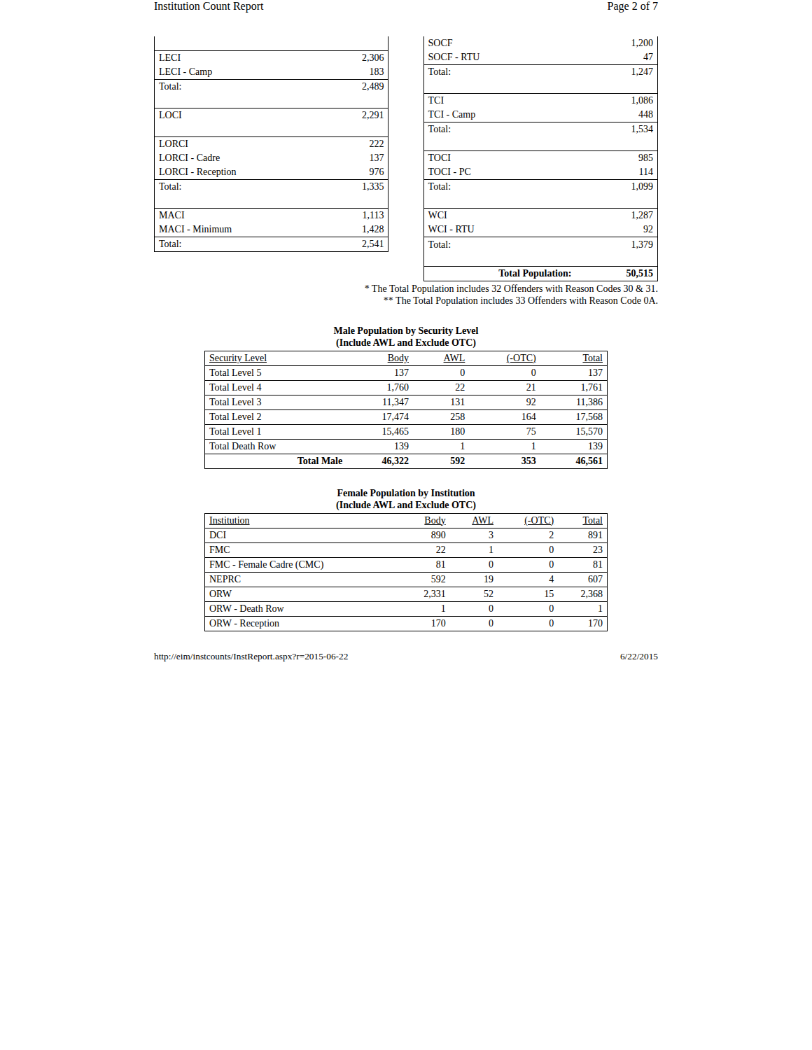Institution Count Report
Page 2 of 7
| | | | SOCF | 1,200 |
| LECI | 2,306 | | SOCF - RTU | 47 |
| LECI - Camp | 183 | | Total: | 1,247 |
| Total: | 2,489 | | | |
| | | | TCI | 1,086 |
| LOCI | 2,291 | | TCI - Camp | 448 |
| | | | Total: | 1,534 |
| LORCI | 222 | | | |
| LORCI - Cadre | 137 | | TOCI | 985 |
| LORCI - Reception | 976 | | TOCI - PC | 114 |
| Total: | 1,335 | | Total: | 1,099 |
| MACI | 1,113 | | WCI | 1,287 |
| MACI - Minimum | 1,428 | | WCI - RTU | 92 |
| Total: | 2,541 | | Total: | 1,379 |
| | | | Total Population: | 50,515 |
* The Total Population includes 32 Offenders with Reason Codes 30 & 31.
** The Total Population includes 33 Offenders with Reason Code 0A.
Male Population by Security Level
(Include AWL and Exclude OTC)
| Security Level | Body | AWL | (-OTC) | Total |
| --- | --- | --- | --- | --- |
| Total Level 5 | 137 | 0 | 0 | 137 |
| Total Level 4 | 1,760 | 22 | 21 | 1,761 |
| Total Level 3 | 11,347 | 131 | 92 | 11,386 |
| Total Level 2 | 17,474 | 258 | 164 | 17,568 |
| Total Level 1 | 15,465 | 180 | 75 | 15,570 |
| Total Death Row | 139 | 1 | 1 | 139 |
| Total Male | 46,322 | 592 | 353 | 46,561 |
Female Population by Institution
(Include AWL and Exclude OTC)
| Institution | Body | AWL | (-OTC) | Total |
| --- | --- | --- | --- | --- |
| DCI | 890 | 3 | 2 | 891 |
| FMC | 22 | 1 | 0 | 23 |
| FMC - Female Cadre (CMC) | 81 | 0 | 0 | 81 |
| NEPRC | 592 | 19 | 4 | 607 |
| ORW | 2,331 | 52 | 15 | 2,368 |
| ORW - Death Row | 1 | 0 | 0 | 1 |
| ORW - Reception | 170 | 0 | 0 | 170 |
http://eim/instcounts/InstReport.aspx?r=2015-06-22
6/22/2015